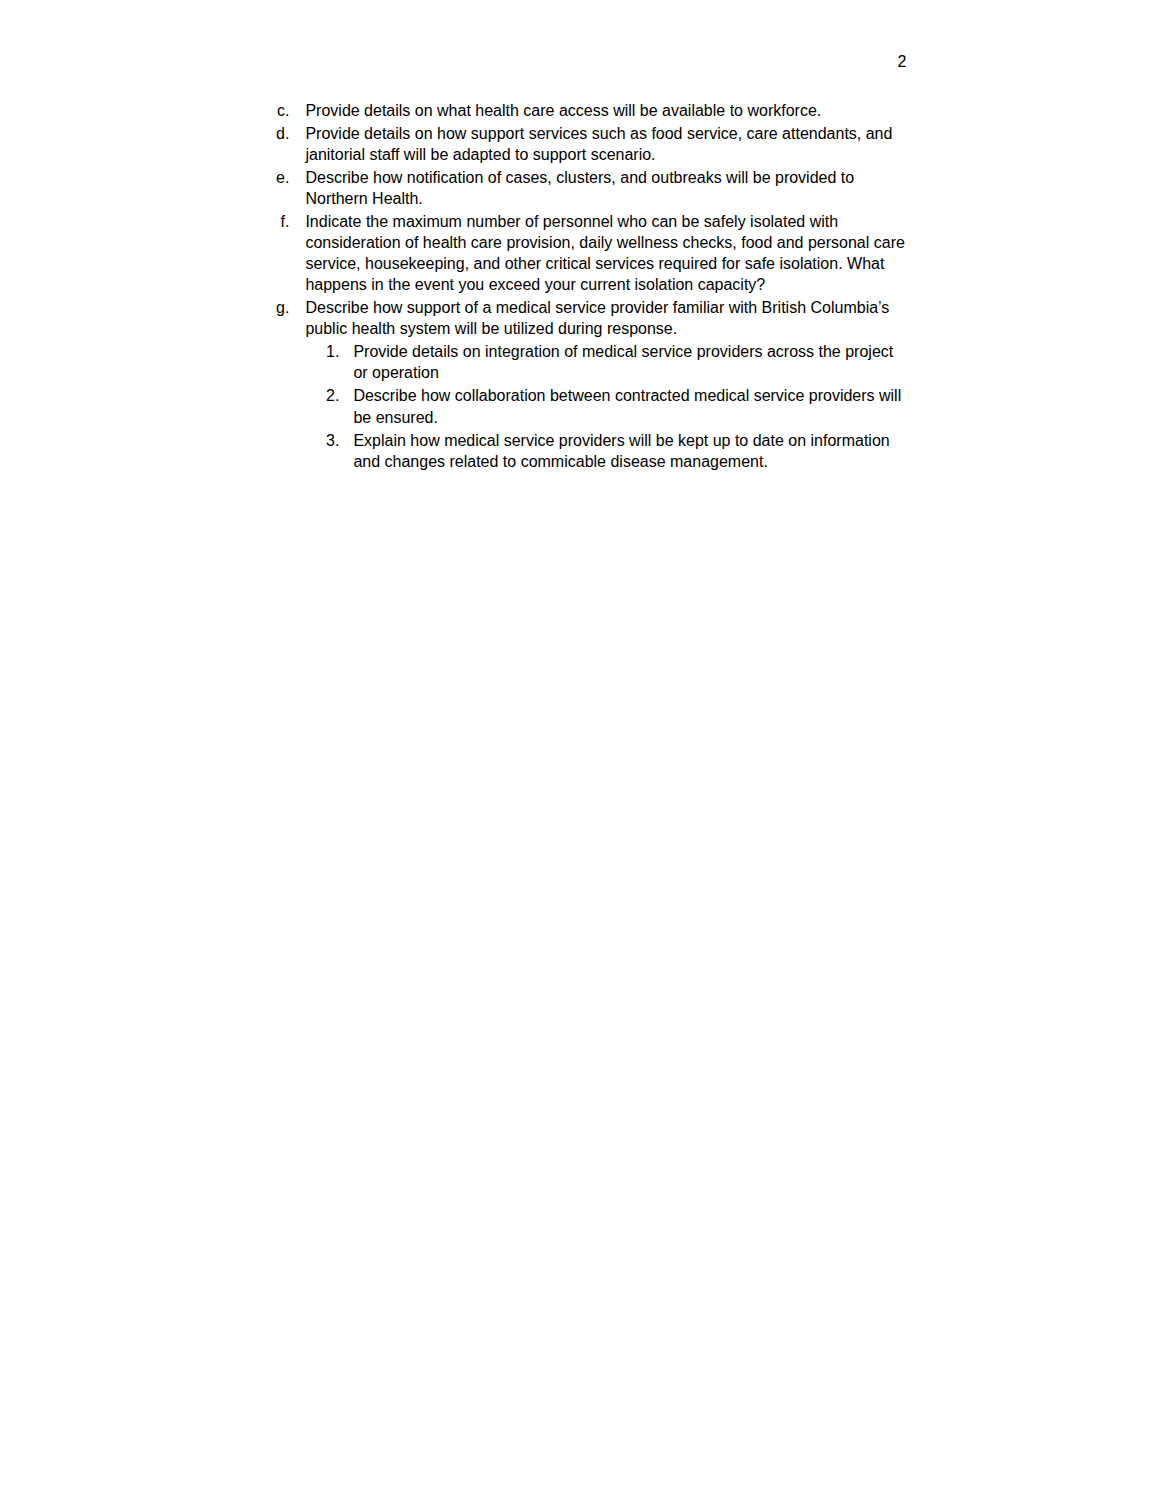2
Provide details on what health care access will be available to workforce.
Provide details on how support services such as food service, care attendants, and janitorial staff will be adapted to support scenario.
Describe how notification of cases, clusters, and outbreaks will be provided to Northern Health.
Indicate the maximum number of personnel who can be safely isolated with consideration of health care provision, daily wellness checks, food and personal care service, housekeeping, and other critical services required for safe isolation. What happens in the event you exceed your current isolation capacity?
Describe how support of a medical service provider familiar with British Columbia’s public health system will be utilized during response.
Provide details on integration of medical service providers across the project or operation
Describe how collaboration between contracted medical service providers will be ensured.
Explain how medical service providers will be kept up to date on information and changes related to commicable disease management.